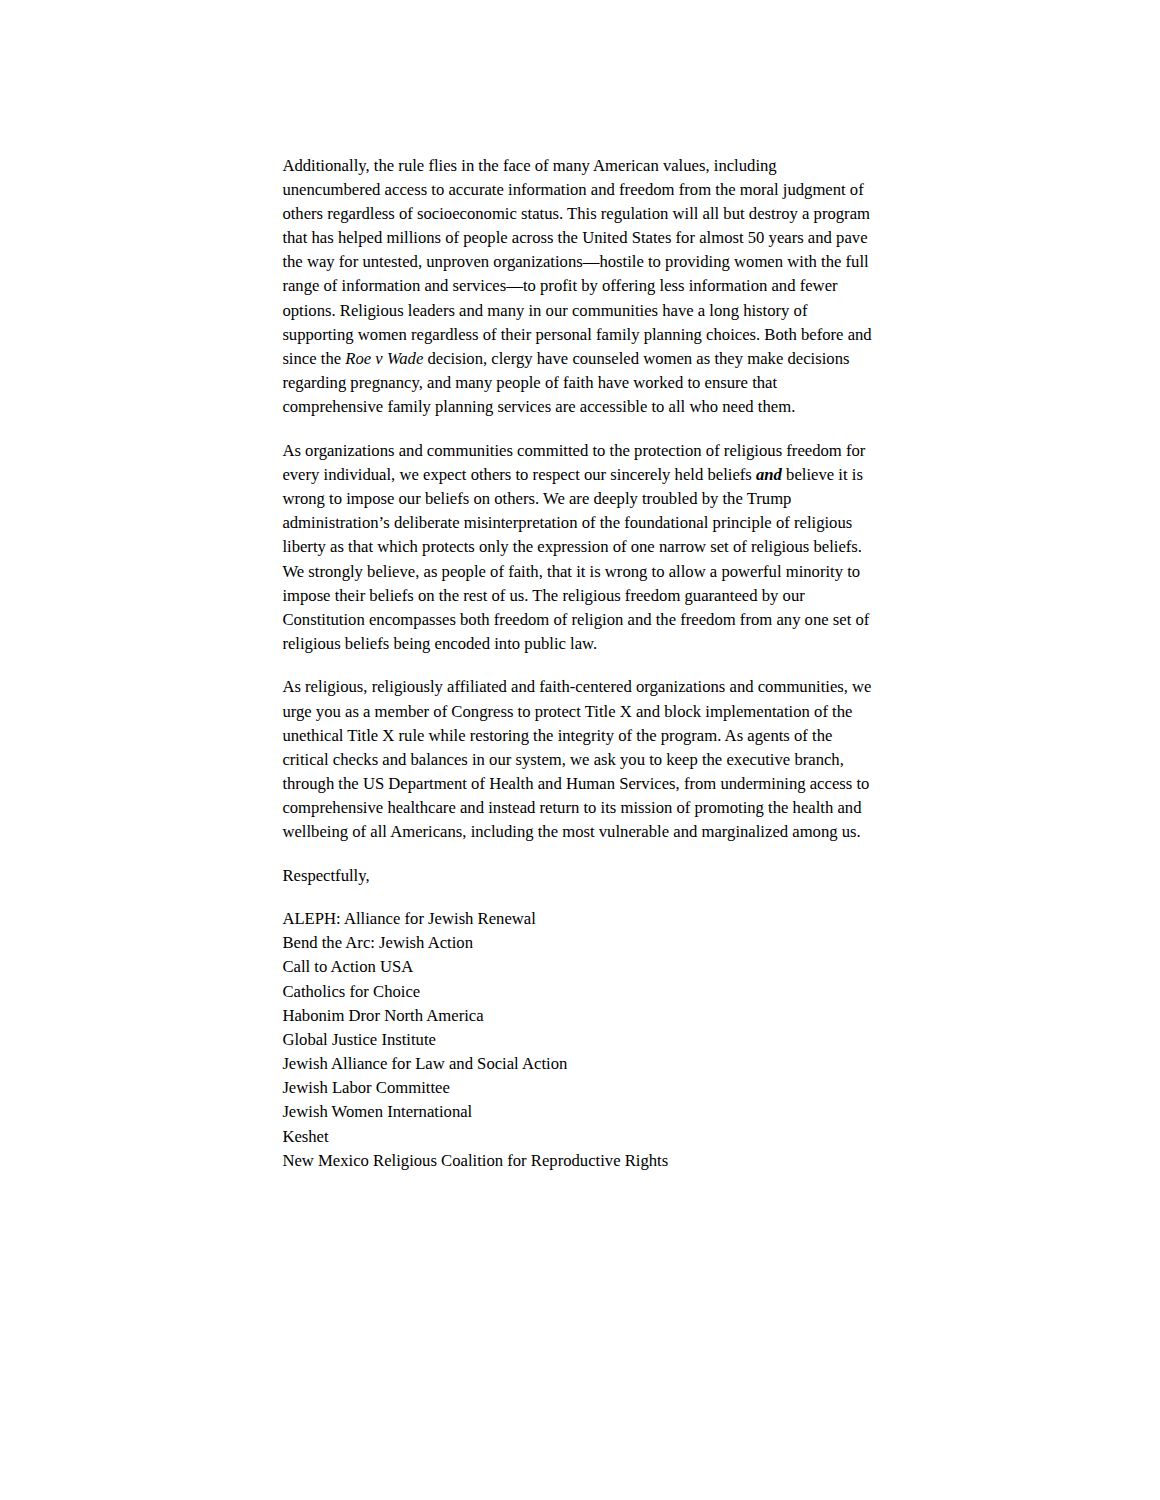Additionally, the rule flies in the face of many American values, including unencumbered access to accurate information and freedom from the moral judgment of others regardless of socioeconomic status. This regulation will all but destroy a program that has helped millions of people across the United States for almost 50 years and pave the way for untested, unproven organizations—hostile to providing women with the full range of information and services—to profit by offering less information and fewer options. Religious leaders and many in our communities have a long history of supporting women regardless of their personal family planning choices. Both before and since the Roe v Wade decision, clergy have counseled women as they make decisions regarding pregnancy, and many people of faith have worked to ensure that comprehensive family planning services are accessible to all who need them.
As organizations and communities committed to the protection of religious freedom for every individual, we expect others to respect our sincerely held beliefs and believe it is wrong to impose our beliefs on others. We are deeply troubled by the Trump administration’s deliberate misinterpretation of the foundational principle of religious liberty as that which protects only the expression of one narrow set of religious beliefs. We strongly believe, as people of faith, that it is wrong to allow a powerful minority to impose their beliefs on the rest of us. The religious freedom guaranteed by our Constitution encompasses both freedom of religion and the freedom from any one set of religious beliefs being encoded into public law.
As religious, religiously affiliated and faith-centered organizations and communities, we urge you as a member of Congress to protect Title X and block implementation of the unethical Title X rule while restoring the integrity of the program. As agents of the critical checks and balances in our system, we ask you to keep the executive branch, through the US Department of Health and Human Services, from undermining access to comprehensive healthcare and instead return to its mission of promoting the health and wellbeing of all Americans, including the most vulnerable and marginalized among us.
Respectfully,
ALEPH: Alliance for Jewish Renewal
Bend the Arc: Jewish Action
Call to Action USA
Catholics for Choice
Habonim Dror North America
Global Justice Institute
Jewish Alliance for Law and Social Action
Jewish Labor Committee
Jewish Women International
Keshet
New Mexico Religious Coalition for Reproductive Rights